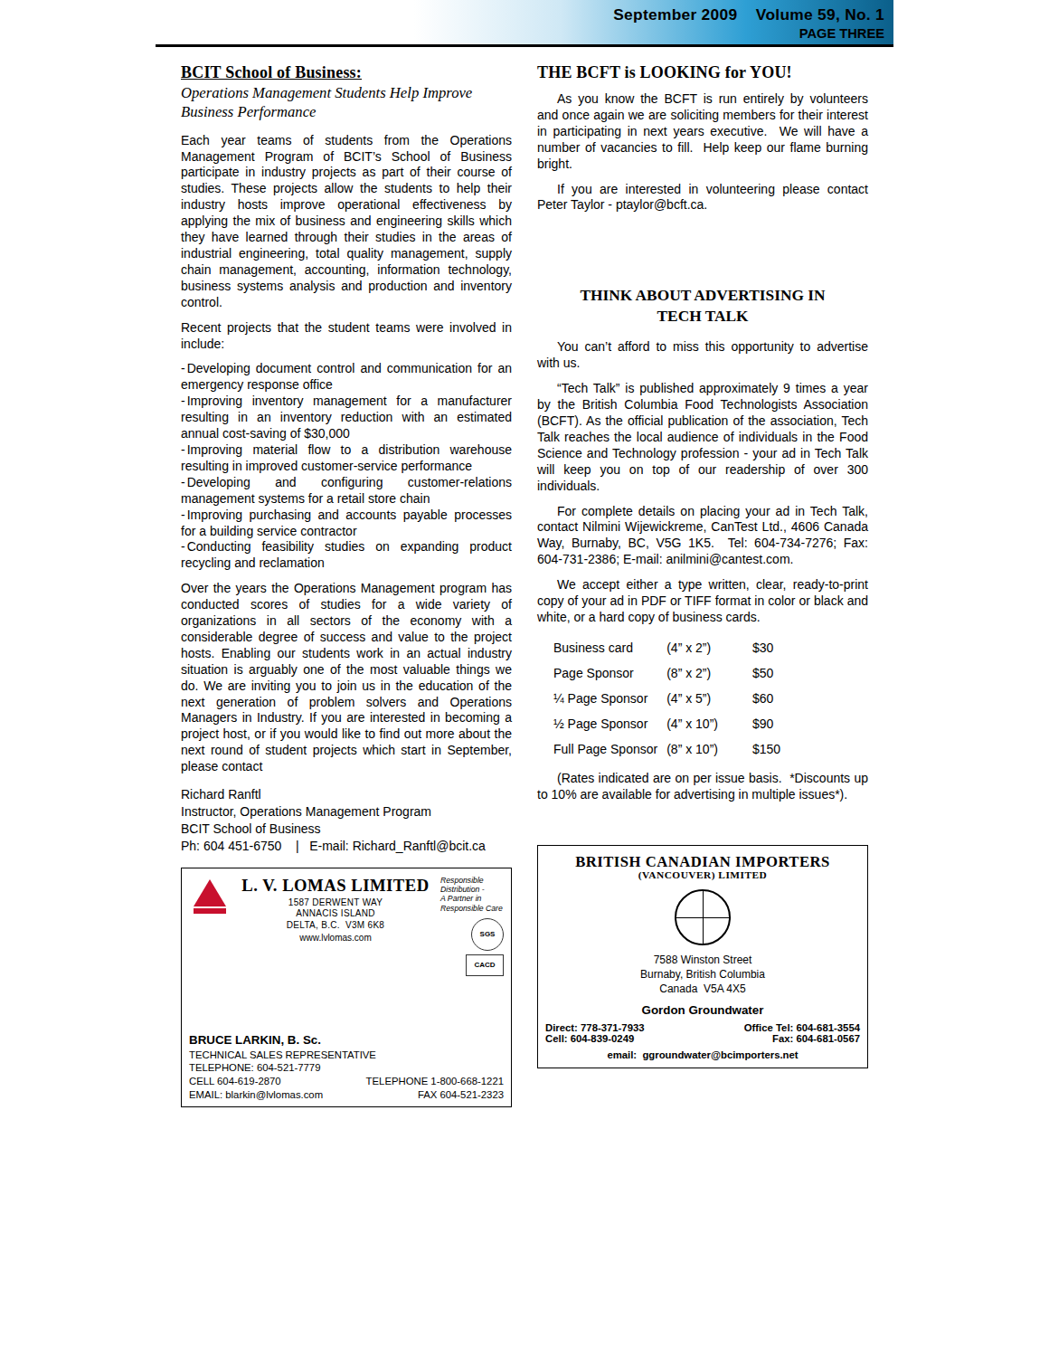September 2009 Volume 59, No. 1
PAGE THREE
BCIT School of Business:
Operations Management Students Help Improve Business Performance
Each year teams of students from the Operations Management Program of BCIT’s School of Business participate in industry projects as part of their course of studies. These projects allow the students to help their industry hosts improve operational effectiveness by applying the mix of business and engineering skills which they have learned through their studies in the areas of industrial engineering, total quality management, supply chain management, accounting, information technology, business systems analysis and production and inventory control.
Recent projects that the student teams were involved in include:
Developing document control and communication for an emergency response office
Improving inventory management for a manufacturer resulting in an inventory reduction with an estimated annual cost-saving of $30,000
Improving material flow to a distribution warehouse resulting in improved customer-service performance
Developing and configuring customer-relations management systems for a retail store chain
Improving purchasing and accounts payable processes for a building service contractor
Conducting feasibility studies on expanding product recycling and reclamation
Over the years the Operations Management program has conducted scores of studies for a wide variety of organizations in all sectors of the economy with a considerable degree of success and value to the project hosts. Enabling our students work in an actual industry situation is arguably one of the most valuable things we do. We are inviting you to join us in the education of the next generation of problem solvers and Operations Managers in Industry. If you are interested in becoming a project host, or if you would like to find out more about the next round of student projects which start in September, please contact
Richard Ranftl
Instructor, Operations Management Program
BCIT School of Business
Ph: 604 451-6750 | E-mail: Richard_Ranftl@bcit.ca
L. V. LOMAS LIMITED
1587 DERWENT WAY
ANNACIS ISLAND
DELTA, B.C. V3M 6K8
www.lvlomas.com
Responsible Distribution -
A Partner in Responsible Care
SGS
CACD
BRUCE LARKIN, B. Sc.
TECHNICAL SALES REPRESENTATIVE
TELEPHONE: 604-521-7779
CELL 604-619-2870 TELEPHONE 1-800-668-1221
EMAIL: blarkin@lvlomas.com FAX 604-521-2323
THE BCFT is LOOKING for YOU!
As you know the BCFT is run entirely by volunteers and once again we are soliciting members for their interest in participating in next years executive. We will have a number of vacancies to fill. Help keep our flame burning bright.
If you are interested in volunteering please contact Peter Taylor - ptaylor@bcft.ca.
THINK ABOUT ADVERTISING IN
TECH TALK
You can’t afford to miss this opportunity to advertise with us.
“Tech Talk” is published approximately 9 times a year by the British Columbia Food Technologists Association (BCFT). As the official publication of the association, Tech Talk reaches the local audience of individuals in the Food Science and Technology profession - your ad in Tech Talk will keep you on top of our readership of over 300 individuals.
For complete details on placing your ad in Tech Talk, contact Nilmini Wijewickreme, CanTest Ltd., 4606 Canada Way, Burnaby, BC, V5G 1K5. Tel: 604-734-7276; Fax: 604-731-2386; E-mail: anilmini@cantest.com.
We accept either a type written, clear, ready-to-print copy of your ad in PDF or TIFF format in color or black and white, or a hard copy of business cards.
| Business card | (4” x 2”) | $30 |
| Page Sponsor | (8” x 2”) | $50 |
| ¼ Page Sponsor | (4” x 5”) | $60 |
| ½ Page Sponsor | (4” x 10”) | $90 |
| Full Page Sponsor | (8” x 10”) | $150 |
(Rates indicated are on per issue basis. *Discounts up to 10% are available for advertising in multiple issues*).
BRITISH CANADIAN IMPORTERS
(VANCOUVER) LIMITED
7588 Winston Street
Burnaby, British Columbia
Canada V5A 4X5
Gordon Groundwater
Direct: 778-371-7933 Office Tel: 604-681-3554
Cell: 604-839-0249 Fax: 604-681-0567
email: ggroundwater@bcimporters.net